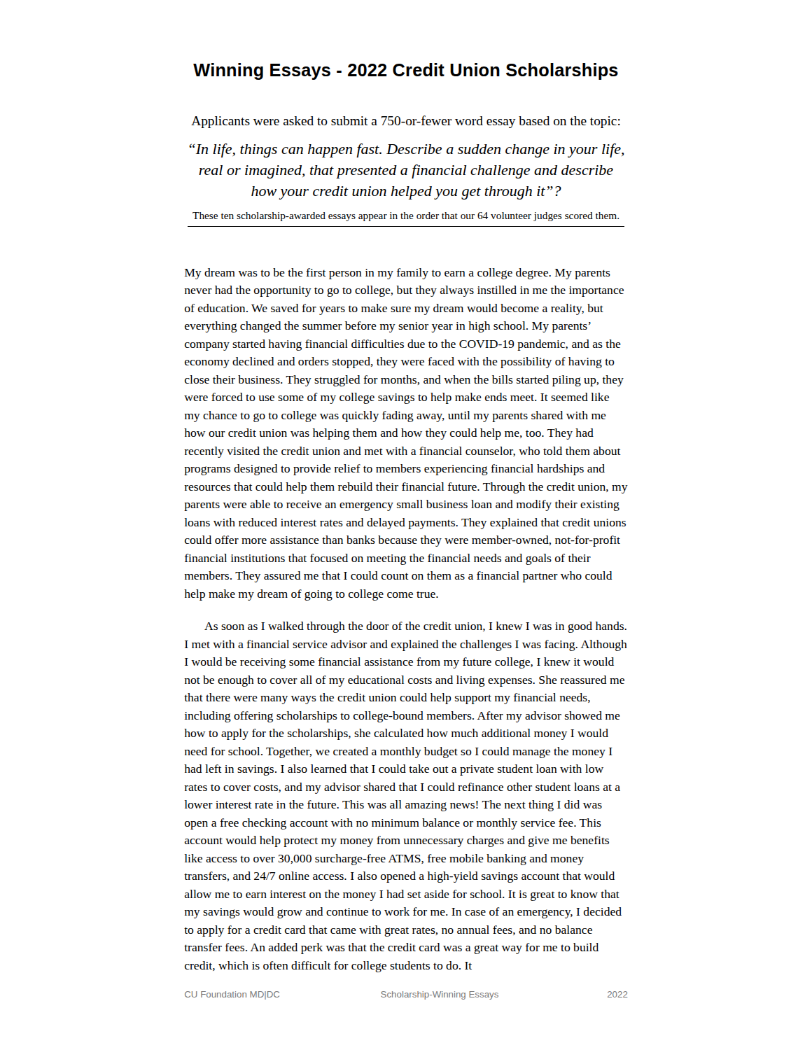Winning Essays - 2022 Credit Union Scholarships
Applicants were asked to submit a 750-or-fewer word essay based on the topic:
“In life, things can happen fast. Describe a sudden change in your life, real or imagined, that presented a financial challenge and describe how your credit union helped you get through it”?
These ten scholarship-awarded essays appear in the order that our 64 volunteer judges scored them.
My dream was to be the first person in my family to earn a college degree. My parents never had the opportunity to go to college, but they always instilled in me the importance of education. We saved for years to make sure my dream would become a reality, but everything changed the summer before my senior year in high school. My parents’ company started having financial difficulties due to the COVID-19 pandemic, and as the economy declined and orders stopped, they were faced with the possibility of having to close their business. They struggled for months, and when the bills started piling up, they were forced to use some of my college savings to help make ends meet. It seemed like my chance to go to college was quickly fading away, until my parents shared with me how our credit union was helping them and how they could help me, too. They had recently visited the credit union and met with a financial counselor, who told them about programs designed to provide relief to members experiencing financial hardships and resources that could help them rebuild their financial future. Through the credit union, my parents were able to receive an emergency small business loan and modify their existing loans with reduced interest rates and delayed payments. They explained that credit unions could offer more assistance than banks because they were member-owned, not-for-profit financial institutions that focused on meeting the financial needs and goals of their members. They assured me that I could count on them as a financial partner who could help make my dream of going to college come true.
As soon as I walked through the door of the credit union, I knew I was in good hands. I met with a financial service advisor and explained the challenges I was facing. Although I would be receiving some financial assistance from my future college, I knew it would not be enough to cover all of my educational costs and living expenses. She reassured me that there were many ways the credit union could help support my financial needs, including offering scholarships to college-bound members. After my advisor showed me how to apply for the scholarships, she calculated how much additional money I would need for school. Together, we created a monthly budget so I could manage the money I had left in savings. I also learned that I could take out a private student loan with low rates to cover costs, and my advisor shared that I could refinance other student loans at a lower interest rate in the future. This was all amazing news! The next thing I did was open a free checking account with no minimum balance or monthly service fee. This account would help protect my money from unnecessary charges and give me benefits like access to over 30,000 surcharge-free ATMS, free mobile banking and money transfers, and 24/7 online access. I also opened a high-yield savings account that would allow me to earn interest on the money I had set aside for school. It is great to know that my savings would grow and continue to work for me. In case of an emergency, I decided to apply for a credit card that came with great rates, no annual fees, and no balance transfer fees. An added perk was that the credit card was a great way for me to build credit, which is often difficult for college students to do. It
CU Foundation MD|DC Scholarship-Winning Essays 2022